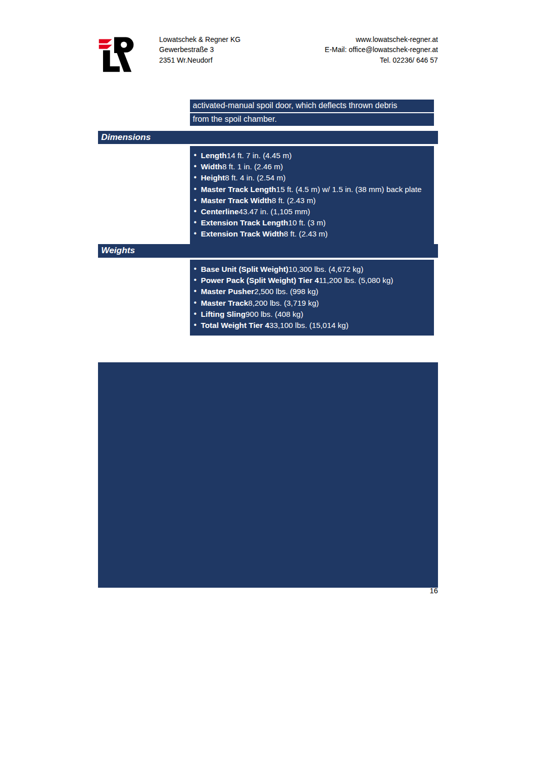Lowatschek & Regner KG
Gewerbestraße 3
2351 Wr.Neudorf
www.lowatschek-regner.at
E-Mail: office@lowatschek-regner.at
Tel. 02236/ 646 57
activated-manual spoil door, which deflects thrown debris
from the spoil chamber.
Dimensions
Length14 ft. 7 in. (4.45 m)
Width8 ft. 1 in. (2.46 m)
Height8 ft. 4 in. (2.54 m)
Master Track Length15 ft. (4.5 m) w/ 1.5 in. (38 mm) back plate
Master Track Width8 ft. (2.43 m)
Centerline43.47 in. (1,105 mm)
Extension Track Length10 ft. (3 m)
Extension Track Width8 ft. (2.43 m)
Weights
Base Unit (Split Weight) 10,300 lbs. (4,672 kg)
Power Pack (Split Weight) Tier 411,200 lbs. (5,080 kg)
Master Pusher2,500 lbs. (998 kg)
Master Track8,200 lbs. (3,719 kg)
Lifting Sling900 lbs. (408 kg)
Total Weight Tier 433,100 lbs. (15,014 kg)
16